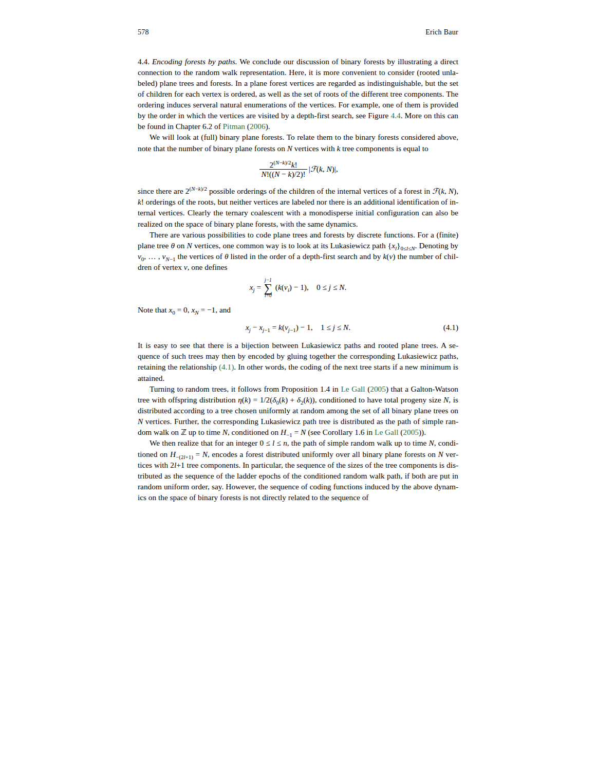578 Erich Baur
4.4. Encoding forests by paths. We conclude our discussion of binary forests by illustrating a direct connection to the random walk representation. Here, it is more convenient to consider (rooted unlabeled) plane trees and forests. In a plane forest vertices are regarded as indistinguishable, but the set of children for each vertex is ordered, as well as the set of roots of the different tree components. The ordering induces serveral natural enumerations of the vertices. For example, one of them is provided by the order in which the vertices are visited by a depth-first search, see Figure 4.4. More on this can be found in Chapter 6.2 of Pitman (2006).
We will look at (full) binary plane forests. To relate them to the binary forests considered above, note that the number of binary plane forests on N vertices with k tree components is equal to
2(N−k)/2k! N!((N − k)/2)! |ℱ(k, N)|,
since there are 2(N−k)/2 possible orderings of the children of the internal vertices of a forest in ℱ(k, N), k! orderings of the roots, but neither vertices are labeled nor there is an additional identification of internal vertices. Clearly the ternary coalescent with a monodisperse initial configuration can also be realized on the space of binary plane forests, with the same dynamics.
There are various possibilities to code plane trees and forests by discrete functions. For a (finite) plane tree θ on N vertices, one common way is to look at its Lukasiewicz path {xl}0≤l≤N. Denoting by v0, … , vN−1 the vertices of θ listed in the order of a depth-first search and by k(v) the number of children of vertex v, one defines
xj = j−1 ∑ i=0 (k(vi) − 1), 0 ≤ j ≤ N.
Note that x0 = 0, xN = −1, and
xj − xj−1 = k(vj−1) − 1, 1 ≤ j ≤ N. (4.1)
It is easy to see that there is a bijection between Lukasiewicz paths and rooted plane trees. A sequence of such trees may then by encoded by gluing together the corresponding Lukasiewicz paths, retaining the relationship (4.1). In other words, the coding of the next tree starts if a new minimum is attained.
Turning to random trees, it follows from Proposition 1.4 in Le Gall (2005) that a Galton-Watson tree with offspring distribution η(k) = 1/2(δ0(k) + δ2(k)), conditioned to have total progeny size N, is distributed according to a tree chosen uniformly at random among the set of all binary plane trees on N vertices. Further, the corresponding Lukasiewicz path tree is distributed as the path of simple random walk on ℤ up to time N, conditioned on H−1 = N (see Corollary 1.6 in Le Gall (2005)).
We then realize that for an integer 0 ≤ l ≤ n, the path of simple random walk up to time N, conditioned on H−(2l+1) = N, encodes a forest distributed uniformly over all binary plane forests on N vertices with 2l+1 tree components. In particular, the sequence of the sizes of the tree components is distributed as the sequence of the ladder epochs of the conditioned random walk path, if both are put in random uniform order, say. However, the sequence of coding functions induced by the above dynamics on the space of binary forests is not directly related to the sequence of